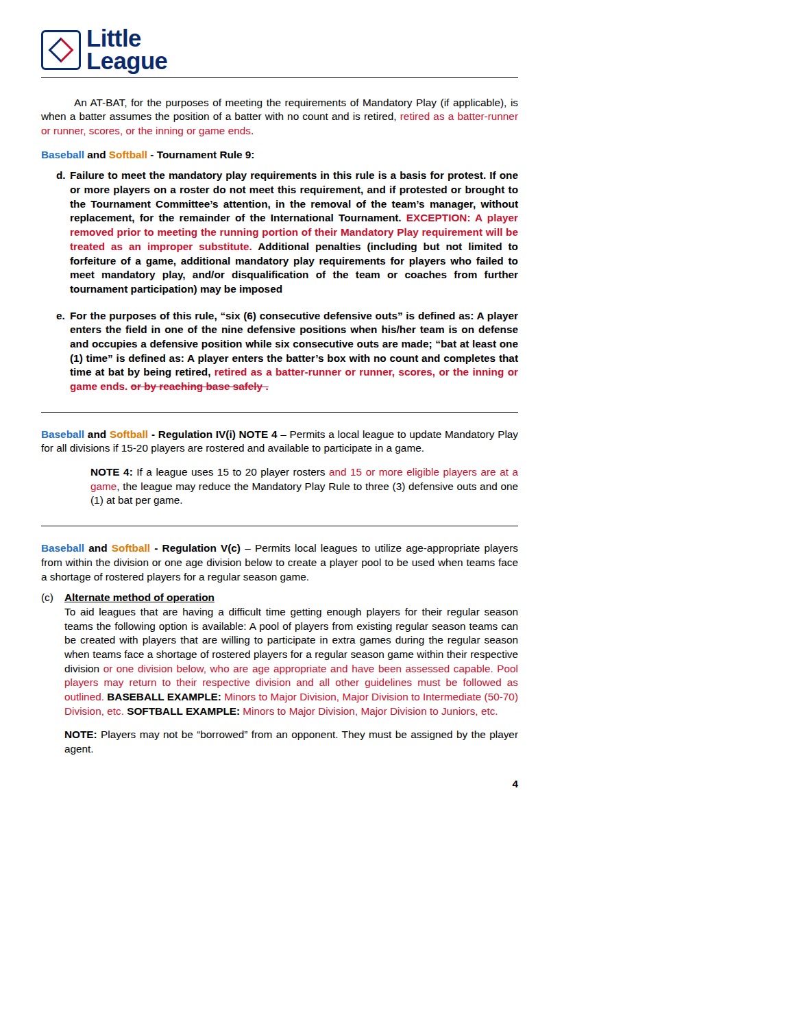Little
League
An AT-BAT, for the purposes of meeting the requirements of Mandatory Play (if applicable), is when a batter assumes the position of a batter with no count and is retired, retired as a batter-runner or runner, scores, or the inning or game ends.
Baseball and Softball - Tournament Rule 9:
d. Failure to meet the mandatory play requirements in this rule is a basis for protest. If one or more players on a roster do not meet this requirement, and if protested or brought to the Tournament Committee’s attention, in the removal of the team’s manager, without replacement, for the remainder of the International Tournament. EXCEPTION: A player removed prior to meeting the running portion of their Mandatory Play requirement will be treated as an improper substitute. Additional penalties (including but not limited to forfeiture of a game, additional mandatory play requirements for players who failed to meet mandatory play, and/or disqualification of the team or coaches from further tournament participation) may be imposed
e. For the purposes of this rule, “six (6) consecutive defensive outs” is defined as: A player enters the field in one of the nine defensive positions when his/her team is on defense and occupies a defensive position while six consecutive outs are made; “bat at least one (1) time” is defined as: A player enters the batter’s box with no count and completes that time at bat by being retired, retired as a batter-runner or runner, scores, or the inning or game ends. or by reaching base safely .
Baseball and Softball - Regulation IV(i) NOTE 4 – Permits a local league to update Mandatory Play for all divisions if 15-20 players are rostered and available to participate in a game.
NOTE 4: If a league uses 15 to 20 player rosters and 15 or more eligible players are at a game, the league may reduce the Mandatory Play Rule to three (3) defensive outs and one (1) at bat per game.
Baseball and Softball - Regulation V(c) – Permits local leagues to utilize age-appropriate players from within the division or one age division below to create a player pool to be used when teams face a shortage of rostered players for a regular season game.
(c) Alternate method of operation
To aid leagues that are having a difficult time getting enough players for their regular season teams the following option is available: A pool of players from existing regular season teams can be created with players that are willing to participate in extra games during the regular season when teams face a shortage of rostered players for a regular season game within their respective division or one division below, who are age appropriate and have been assessed capable. Pool players may return to their respective division and all other guidelines must be followed as outlined. BASEBALL EXAMPLE: Minors to Major Division, Major Division to Intermediate (50-70) Division, etc. SOFTBALL EXAMPLE: Minors to Major Division, Major Division to Juniors, etc.
NOTE: Players may not be “borrowed” from an opponent. They must be assigned by the player agent.
4